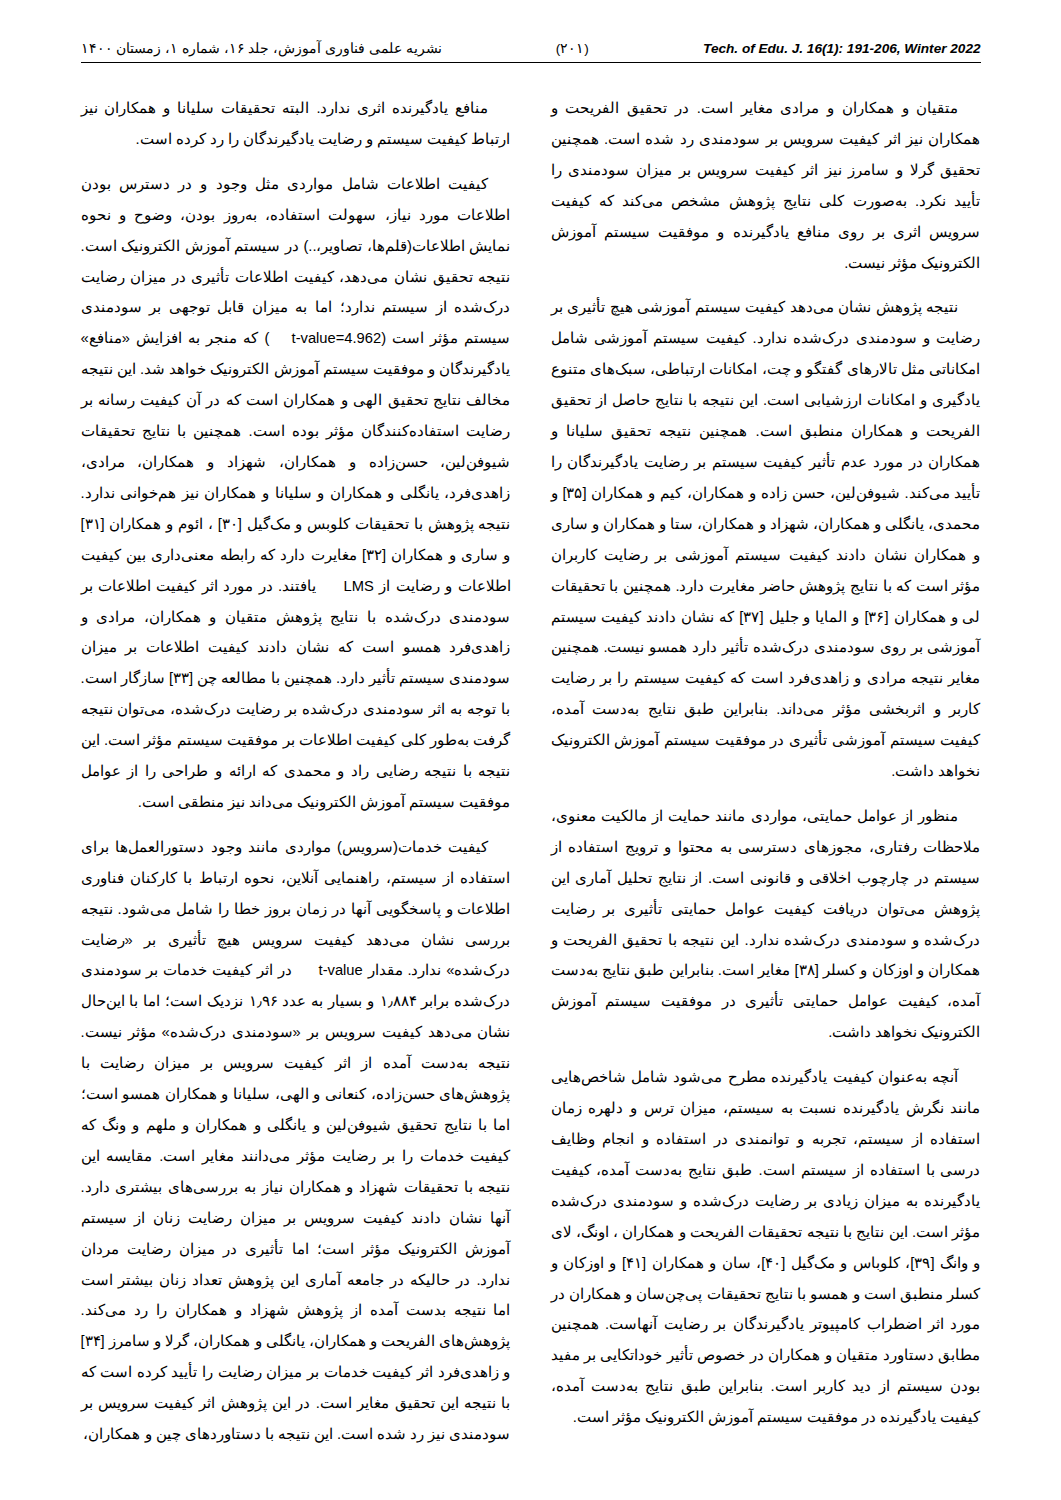Tech. of Edu. J. 16(1): 191-206, Winter 2022
(۲۰۱)
نشریه علمی فناوری آموزش، جلد ۱۶، شماره ۱، زمستان ۱۴۰۰
متقیان و همکاران و مرادی مغایر است. در تحقیق الفریحت و همکاران نیز اثر کیفیت سرویس بر سودمندی رد شده است. همچنین تحقیق گرلا و سامرز نیز اثر کیفیت سرویس بر میزان سودمندی را تأیید نکرد. به‌صورت کلی نتایج پژوهش مشخص می‌کند که کیفیت سرویس اثری بر روی منافع یادگیرنده و موفقیت سیستم آموزش الکترونیک مؤثر نیست.
نتیجه پژوهش نشان می‌دهد کیفیت سیستم آموزشی هیچ تأثیری بر رضایت و سودمندی درک‌شده ندارد. کیفیت سیستم آموزشی شامل امکاناتی مثل تالارهای گفتگو و چت، امکانات ارتباطی، سبک‌های متنوع یادگیری و امکانات ارزشیابی است. این نتیجه با نتایج حاصل از تحقیق الفریحت و همکاران منطبق است. همچنین نتیجه تحقیق سلیانا و همکاران در مورد عدم تأثیر کیفیت سیستم بر رضایت یادگیرندگان را تأیید می‌کند. شیوفن‌لین، حسن زاده و همکاران، کیم و همکاران [۳۵] و محمدی، یانگلی و همکاران، شهزاد و همکاران، ستا و همکاران و ساری و همکاران نشان دادند کیفیت سیستم آموزشی بر رضایت کاربران مؤثر است که با نتایج پژوهش حاضر مغایرت دارد. همچنین با تحقیقات لی و همکاران [۳۶] و المایا و جلیل [۳۷] که نشان دادند کیفیت سیستم آموزشی بر روی سودمندی درک‌شده تأثیر دارد همسو نیست. همچنین مغایر نتیجه مرادی و زاهدی‌فرد است که کیفیت سیستم را بر رضایت کاربر و اثربخشی مؤثر می‌داند. بنابراین طبق نتایج به‌دست آمده، کیفیت سیستم آموزشی تأثیری در موفقیت سیستم آموزش الکترونیک نخواهد داشت.
منظور از عوامل حمایتی، مواردی مانند حمایت از مالکیت معنوی، ملاحظات رفتاری، مجوزهای دسترسی به محتوا و ترویج استفاده از سیستم در چارچوب اخلاقی و قانونی است. از نتایج تحلیل آماری این پژوهش می‌توان دریافت کیفیت عوامل حمایتی تأثیری بر رضایت درک‌شده و سودمندی درک‌شده ندارد. این نتیجه با تحقیق الفریحت و همکاران و اوزکان و کسلر [۳۸] مغایر است. بنابراین طبق نتایج به‌دست آمده، کیفیت عوامل حمایتی تأثیری در موفقیت سیستم آموزش الکترونیک نخواهد داشت.
آنچه به‌عنوان کیفیت یادگیرنده مطرح می‌شود شامل شاخص‌هایی مانند نگرش یادگیرنده نسبت به سیستم، میزان ترس و دلهره زمان استفاده از سیستم، تجربه و توانمندی در استفاده و انجام وظایف درسی با استفاده از سیستم است. طبق نتایج به‌دست آمده، کیفیت یادگیرنده به میزان زیادی بر رضایت درک‌شده و سودمندی درک‌شده مؤثر است. این نتایج با نتیجه تحقیقات الفریحت و همکاران ، اونگ، لای و وانگ [۳۹]، کلوباس و مک‌گیل [۴۰]، سان و همکاران [۴۱] و اوزکان و کسلر منطبق است و همسو با نتایج تحقیقات پی‌چن‌سان و همکاران در مورد اثر اضطراب کامپیوتر یادگیرندگان بر رضایت آنهاست. همچنین مطابق دستاورد متقیان و همکاران در خصوص تأثیر خوداتکایی بر مفید بودن سیستم از دید کاربر است. بنابراین طبق نتایج به‌دست آمده، کیفیت یادگیرنده در موفقیت سیستم آموزش الکترونیک مؤثر است.
منافع یادگیرنده اثری ندارد. البته تحقیقات سلیانا و همکاران نیز ارتباط کیفیت سیستم و رضایت یادگیرندگان را رد کرده است.
کیفیت اطلاعات شامل مواردی مثل وجود و در دسترس بودن اطلاعات مورد نیاز، سهولت استفاده، به‌روز بودن، وضوح و نحوه نمایش اطلاعات(قلم‌ها، تصاویر،..) در سیستم آموزش الکترونیک است. نتیجه تحقیق نشان می‌دهد، کیفیت اطلاعات تأثیری در میزان رضایت درک‌شده از سیستم ندارد؛ اما به میزان قابل توجهی بر سودمندی سیستم مؤثر است (t-value=4.962) که منجر به افزایش «منافع» یادگیرندگان و موفقیت سیستم آموزش الکترونیک خواهد شد. این نتیجه مخالف نتایج تحقیق الهی و همکاران است که در آن کیفیت رسانه بر رضایت استفاده‌کنندگان مؤثر بوده است. همچنین با نتایج تحقیقات شیوفن‌لین، حسن‌زاده و همکاران، شهزاد و همکاران، مرادی، زاهدی‌فرد، یانگلی و همکاران و سلیانا و همکاران نیز هم‌خوانی ندارد. نتیجه پژوهش با تحقیقات کلوبس و مک‌گیل [۳۰] ، ائوم و همکاران [۳۱] و ساری و همکاران [۳۲] مغایرت دارد که رابطه معنی‌داری بین کیفیت اطلاعات و رضایت از LMS یافتند. در مورد اثر کیفیت اطلاعات بر سودمندی درک‌شده با نتایج پژوهش متقیان و همکاران، مرادی و زاهدی‌فرد همسو است که نشان دادند کیفیت اطلاعات بر میزان سودمندی سیستم تأثیر دارد. همچنین با مطالعه چن [۳۳] سازگار است. با توجه به اثر سودمندی درک‌شده بر رضایت درک‌شده، می‌توان نتیجه گرفت به‌طور کلی کیفیت اطلاعات بر موفقیت سیستم مؤثر است. این نتیجه با نتیجه رضایی راد و محمدی که ارائه و طراحی را از عوامل موفقیت سیستم آموزش الکترونیک می‌داند نیز منطقی است.
کیفیت خدمات(سرویس) مواردی مانند وجود دستورالعمل‌ها برای استفاده از سیستم، راهنمایی آنلاین، نحوه ارتباط با کارکنان فناوری اطلاعات و پاسخگویی آنها در زمان بروز خطا را شامل می‌شود. نتیجه بررسی نشان می‌دهد کیفیت سرویس هیچ تأثیری بر «رضایت درک‌شده» ندارد. مقدار t-value در اثر کیفیت خدمات بر سودمندی درک‌شده برابر ۱٫۸۸۴ و بسیار به عدد ۱٫۹۶ نزدیک است؛ اما با این‌حال نشان می‌دهد کیفیت سرویس بر «سودمندی درک‌شده» مؤثر نیست. نتیجه به‌دست آمده از اثر کیفیت سرویس بر میزان رضایت با پژوهش‌های حسن‌زاده، کنعانی و الهی، سلیانا و همکاران همسو است؛ اما با نتایج تحقیق شیوفن‌لین و یانگلی و همکاران و ملهم و ونگ که کیفیت خدمات را بر رضایت مؤثر می‌دانند مغایر است. مقایسه این نتیجه با تحقیقات شهزاد و همکاران نیاز به بررسی‌های بیشتری دارد. آنها نشان دادند کیفیت سرویس بر میزان رضایت زنان از سیستم آموزش الکترونیک مؤثر است؛ اما تأثیری در میزان رضایت مردان ندارد. در حالیکه در جامعه آماری این پژوهش تعداد زنان بیشتر است اما نتیجه بدست آمده از پژوهش شهزاد و همکاران را رد می‌کند. پژوهش‌های الفریحت و همکاران، یانگلی و همکاران، گرلا و سامرز [۳۴] و زاهدی‌فرد اثر کیفیت خدمات بر میزان رضایت را تأیید کرده است که با نتیجه این تحقیق مغایر است. در این پژوهش اثر کیفیت سرویس بر سودمندی نیز رد شده است. این نتیجه با دستاوردهای چین و همکاران،